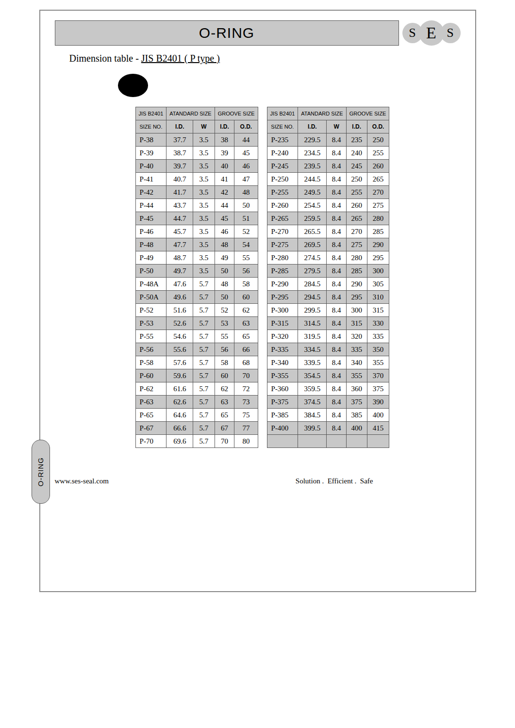O-RING
SES
Dimension table - JIS B2401 ( P type )
| JIS B2401 | ATANDARD SIZE | GROOVE SIZE |
| --- | --- | --- |
| SIZE NO. | I.D. | W | I.D. | O.D. |
| P-38 | 37.7 | 3.5 | 38 | 44 |
| P-39 | 38.7 | 3.5 | 39 | 45 |
| P-40 | 39.7 | 3.5 | 40 | 46 |
| P-41 | 40.7 | 3.5 | 41 | 47 |
| P-42 | 41.7 | 3.5 | 42 | 48 |
| P-44 | 43.7 | 3.5 | 44 | 50 |
| P-45 | 44.7 | 3.5 | 45 | 51 |
| P-46 | 45.7 | 3.5 | 46 | 52 |
| P-48 | 47.7 | 3.5 | 48 | 54 |
| P-49 | 48.7 | 3.5 | 49 | 55 |
| P-50 | 49.7 | 3.5 | 50 | 56 |
| P-48A | 47.6 | 5.7 | 48 | 58 |
| P-50A | 49.6 | 5.7 | 50 | 60 |
| P-52 | 51.6 | 5.7 | 52 | 62 |
| P-53 | 52.6 | 5.7 | 53 | 63 |
| P-55 | 54.6 | 5.7 | 55 | 65 |
| P-56 | 55.6 | 5.7 | 56 | 66 |
| P-58 | 57.6 | 5.7 | 58 | 68 |
| P-60 | 59.6 | 5.7 | 60 | 70 |
| P-62 | 61.6 | 5.7 | 62 | 72 |
| P-63 | 62.6 | 5.7 | 63 | 73 |
| P-65 | 64.6 | 5.7 | 65 | 75 |
| P-67 | 66.6 | 5.7 | 67 | 77 |
| P-70 | 69.6 | 5.7 | 70 | 80 |
| JIS B2401 | ATANDARD SIZE | GROOVE SIZE |
| --- | --- | --- |
| SIZE NO. | I.D. | W | I.D. | O.D. |
| P-235 | 229.5 | 8.4 | 235 | 250 |
| P-240 | 234.5 | 8.4 | 240 | 255 |
| P-245 | 239.5 | 8.4 | 245 | 260 |
| P-250 | 244.5 | 8.4 | 250 | 265 |
| P-255 | 249.5 | 8.4 | 255 | 270 |
| P-260 | 254.5 | 8.4 | 260 | 275 |
| P-265 | 259.5 | 8.4 | 265 | 280 |
| P-270 | 265.5 | 8.4 | 270 | 285 |
| P-275 | 269.5 | 8.4 | 275 | 290 |
| P-280 | 274.5 | 8.4 | 280 | 295 |
| P-285 | 279.5 | 8.4 | 285 | 300 |
| P-290 | 284.5 | 8.4 | 290 | 305 |
| P-295 | 294.5 | 8.4 | 295 | 310 |
| P-300 | 299.5 | 8.4 | 300 | 315 |
| P-315 | 314.5 | 8.4 | 315 | 330 |
| P-320 | 319.5 | 8.4 | 320 | 335 |
| P-335 | 334.5 | 8.4 | 335 | 350 |
| P-340 | 339.5 | 8.4 | 340 | 355 |
| P-355 | 354.5 | 8.4 | 355 | 370 |
| P-360 | 359.5 | 8.4 | 360 | 375 |
| P-375 | 374.5 | 8.4 | 375 | 390 |
| P-385 | 384.5 | 8.4 | 385 | 400 |
| P-400 | 399.5 | 8.4 | 400 | 415 |
O-RING
www.ses-seal.com
Solution . Efficient . Safe